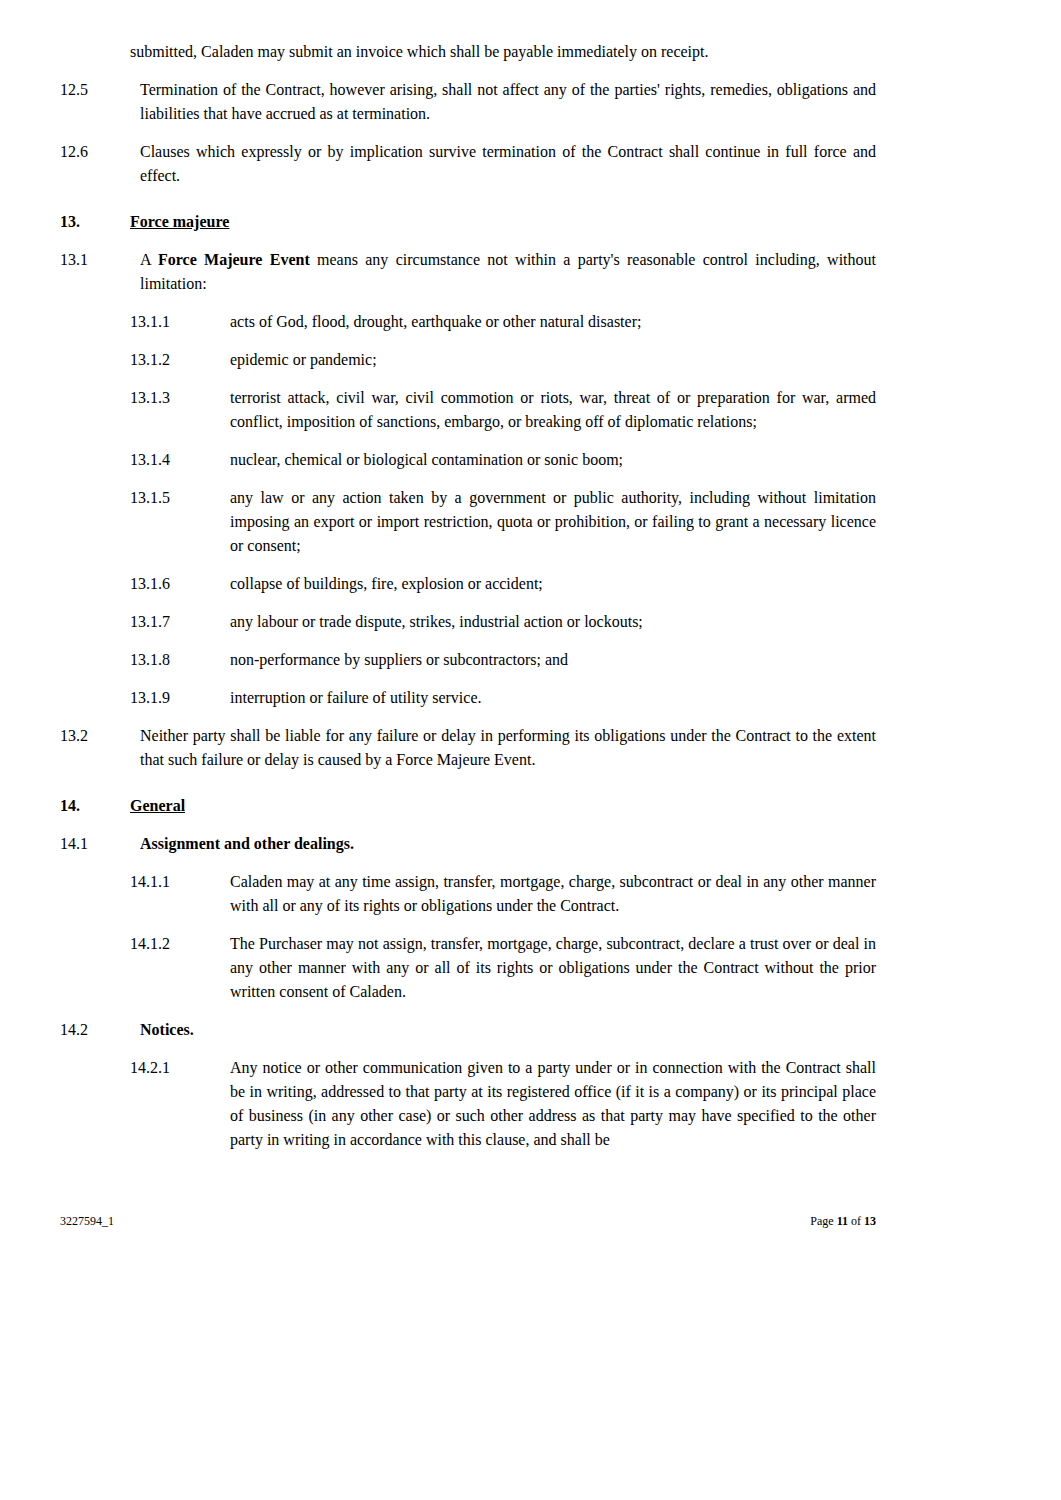submitted, Caladen may submit an invoice which shall be payable immediately on receipt.
12.5
Termination of the Contract, however arising, shall not affect any of the parties' rights, remedies, obligations and liabilities that have accrued as at termination.
12.6
Clauses which expressly or by implication survive termination of the Contract shall continue in full force and effect.
13.
Force majeure
13.1
A Force Majeure Event means any circumstance not within a party's reasonable control including, without limitation:
13.1.1
acts of God, flood, drought, earthquake or other natural disaster;
13.1.2
epidemic or pandemic;
13.1.3
terrorist attack, civil war, civil commotion or riots, war, threat of or preparation for war, armed conflict, imposition of sanctions, embargo, or breaking off of diplomatic relations;
13.1.4
nuclear, chemical or biological contamination or sonic boom;
13.1.5
any law or any action taken by a government or public authority, including without limitation imposing an export or import restriction, quota or prohibition, or failing to grant a necessary licence or consent;
13.1.6
collapse of buildings, fire, explosion or accident;
13.1.7
any labour or trade dispute, strikes, industrial action or lockouts;
13.1.8
non-performance by suppliers or subcontractors; and
13.1.9
interruption or failure of utility service.
13.2
Neither party shall be liable for any failure or delay in performing its obligations under the Contract to the extent that such failure or delay is caused by a Force Majeure Event.
14.
General
14.1
Assignment and other dealings.
14.1.1
Caladen may at any time assign, transfer, mortgage, charge, subcontract or deal in any other manner with all or any of its rights or obligations under the Contract.
14.1.2
The Purchaser may not assign, transfer, mortgage, charge, subcontract, declare a trust over or deal in any other manner with any or all of its rights or obligations under the Contract without the prior written consent of Caladen.
14.2
Notices.
14.2.1
Any notice or other communication given to a party under or in connection with the Contract shall be in writing, addressed to that party at its registered office (if it is a company) or its principal place of business (in any other case) or such other address as that party may have specified to the other party in writing in accordance with this clause, and shall be
3227594_1
Page 11 of 13